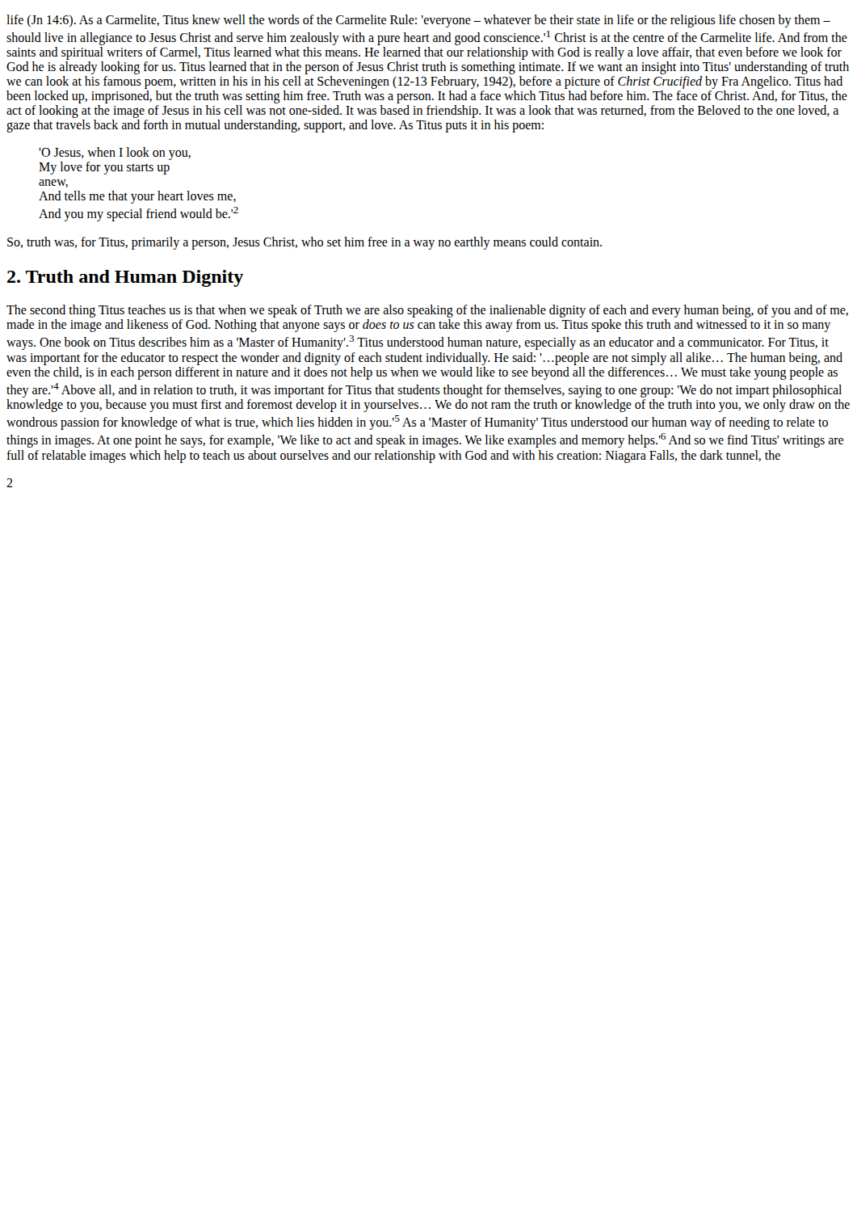life (Jn 14:6). As a Carmelite, Titus knew well the words of the Carmelite Rule: 'everyone – whatever be their state in life or the religious life chosen by them – should live in allegiance to Jesus Christ and serve him zealously with a pure heart and good conscience.'1 Christ is at the centre of the Carmelite life. And from the saints and spiritual writers of Carmel, Titus learned what this means. He learned that our relationship with God is really a love affair, that even before we look for God he is already looking for us. Titus learned that in the person of Jesus Christ truth is something intimate. If we want an insight into Titus' understanding of truth we can look at his famous poem, written in his in his cell at Scheveningen (12-13 February, 1942), before a picture of Christ Crucified by Fra Angelico. Titus had been locked up, imprisoned, but the truth was setting him free. Truth was a person. It had a face which Titus had before him. The face of Christ. And, for Titus, the act of looking at the image of Jesus in his cell was not one-sided. It was based in friendship. It was a look that was returned, from the Beloved to the one loved, a gaze that travels back and forth in mutual understanding, support, and love. As Titus puts it in his poem:
'O Jesus, when I look on you,
My love for you starts up
anew,
And tells me that your heart loves me,
And you my special friend would be.'2
So, truth was, for Titus, primarily a person, Jesus Christ, who set him free in a way no earthly means could contain.
2. Truth and Human Dignity
The second thing Titus teaches us is that when we speak of Truth we are also speaking of the inalienable dignity of each and every human being, of you and of me, made in the image and likeness of God. Nothing that anyone says or does to us can take this away from us. Titus spoke this truth and witnessed to it in so many ways. One book on Titus describes him as a 'Master of Humanity'.3 Titus understood human nature, especially as an educator and a communicator. For Titus, it was important for the educator to respect the wonder and dignity of each student individually. He said: '…people are not simply all alike… The human being, and even the child, is in each person different in nature and it does not help us when we would like to see beyond all the differences… We must take young people as they are.'4 Above all, and in relation to truth, it was important for Titus that students thought for themselves, saying to one group: 'We do not impart philosophical knowledge to you, because you must first and foremost develop it in yourselves… We do not ram the truth or knowledge of the truth into you, we only draw on the wondrous passion for knowledge of what is true, which lies hidden in you.'5 As a 'Master of Humanity' Titus understood our human way of needing to relate to things in images. At one point he says, for example, 'We like to act and speak in images. We like examples and memory helps.'6 And so we find Titus' writings are full of relatable images which help to teach us about ourselves and our relationship with God and with his creation: Niagara Falls, the dark tunnel, the
2